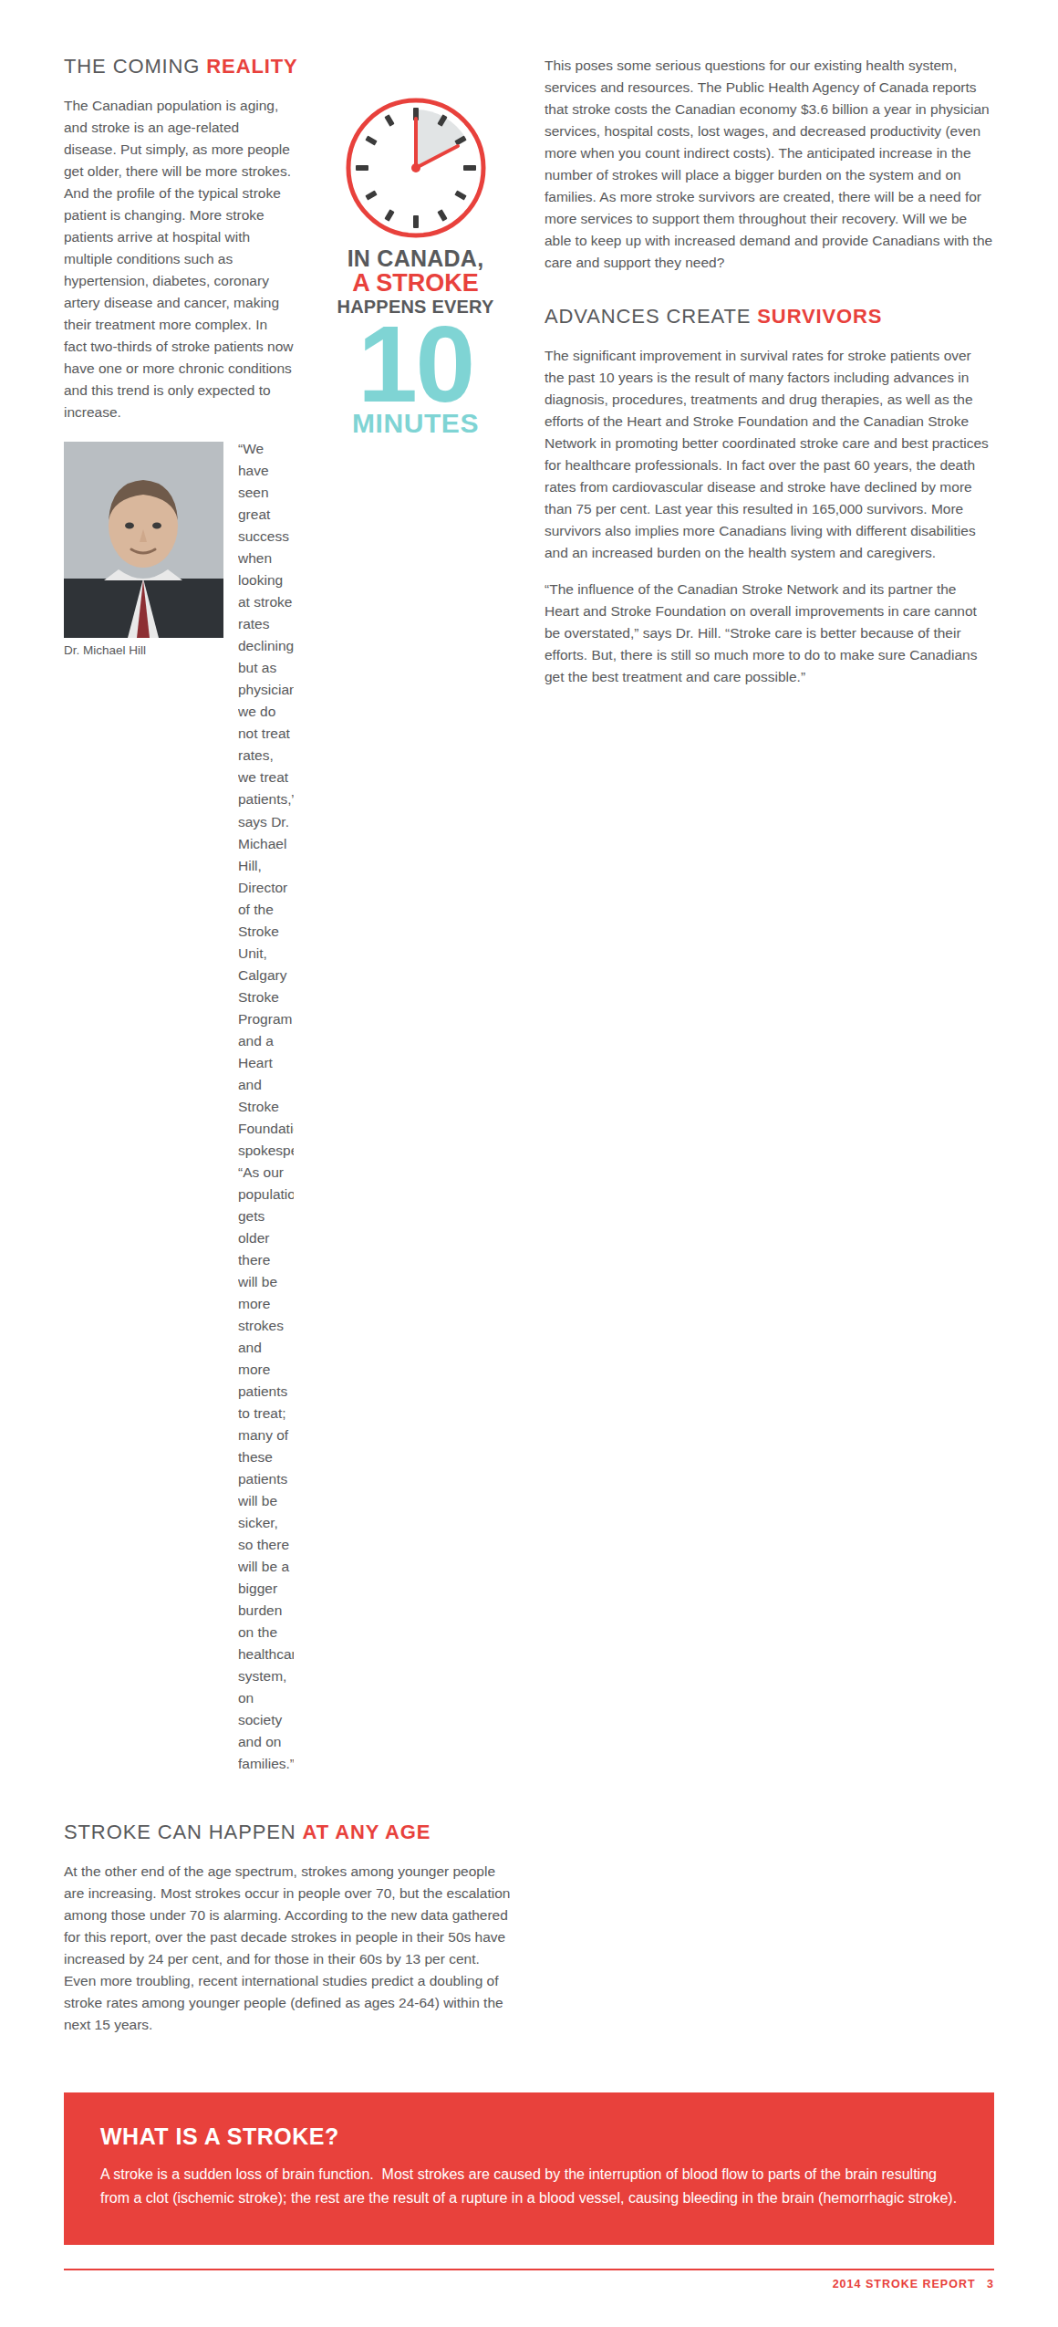The Coming Reality
IN CANADA,
A STROKE
HAPPENS EVERY
10
MINUTES
The Canadian population is aging, and stroke is an age-related disease. Put simply, as more people get older, there will be more strokes. And the profile of the typical stroke patient is changing. More stroke patients arrive at hospital with multiple conditions such as hypertension, diabetes, coronary artery disease and cancer, making their treatment more complex. In fact two-thirds of stroke patients now have one or more chronic conditions and this trend is only expected to increase.
Dr. Michael Hill
“We have seen great success when looking at stroke rates declining but as physicians, we do not treat rates, we treat patients,” says Dr. Michael Hill, Director of the Stroke Unit, Calgary Stroke Program and a Heart and Stroke Foundation spokesperson. “As our population gets older there will be more strokes and more patients to treat; many of these patients will be sicker, so there will be a bigger burden on the healthcare system, on society and on families.”
Stroke Can Happen At Any Age
At the other end of the age spectrum, strokes among younger people are increasing. Most strokes occur in people over 70, but the escalation among those under 70 is alarming. According to the new data gathered for this report, over the past decade strokes in people in their 50s have increased by 24 per cent, and for those in their 60s by 13 per cent. Even more troubling, recent international studies predict a doubling of stroke rates among younger people (defined as ages 24-64) within the next 15 years.
This poses some serious questions for our existing health system, services and resources. The Public Health Agency of Canada reports that stroke costs the Canadian economy $3.6 billion a year in physician services, hospital costs, lost wages, and decreased productivity (even more when you count indirect costs). The anticipated increase in the number of strokes will place a bigger burden on the system and on families. As more stroke survivors are created, there will be a need for more services to support them throughout their recovery. Will we be able to keep up with increased demand and provide Canadians with the care and support they need?
Advances Create Survivors
The significant improvement in survival rates for stroke patients over the past 10 years is the result of many factors including advances in diagnosis, procedures, treatments and drug therapies, as well as the efforts of the Heart and Stroke Foundation and the Canadian Stroke Network in promoting better coordinated stroke care and best practices for healthcare professionals. In fact over the past 60 years, the death rates from cardiovascular disease and stroke have declined by more than 75 per cent. Last year this resulted in 165,000 survivors. More survivors also implies more Canadians living with different disabilities and an increased burden on the health system and caregivers.
“The influence of the Canadian Stroke Network and its partner the Heart and Stroke Foundation on overall improvements in care cannot be overstated,” says Dr. Hill. “Stroke care is better because of their efforts. But, there is still so much more to do to make sure Canadians get the best treatment and care possible.”
What is a stroke?
A stroke is a sudden loss of brain function. Most strokes are caused by the interruption of blood flow to parts of the brain resulting from a clot (ischemic stroke); the rest are the result of a rupture in a blood vessel, causing bleeding in the brain (hemorrhagic stroke).
2014 STROKE REPORT 3